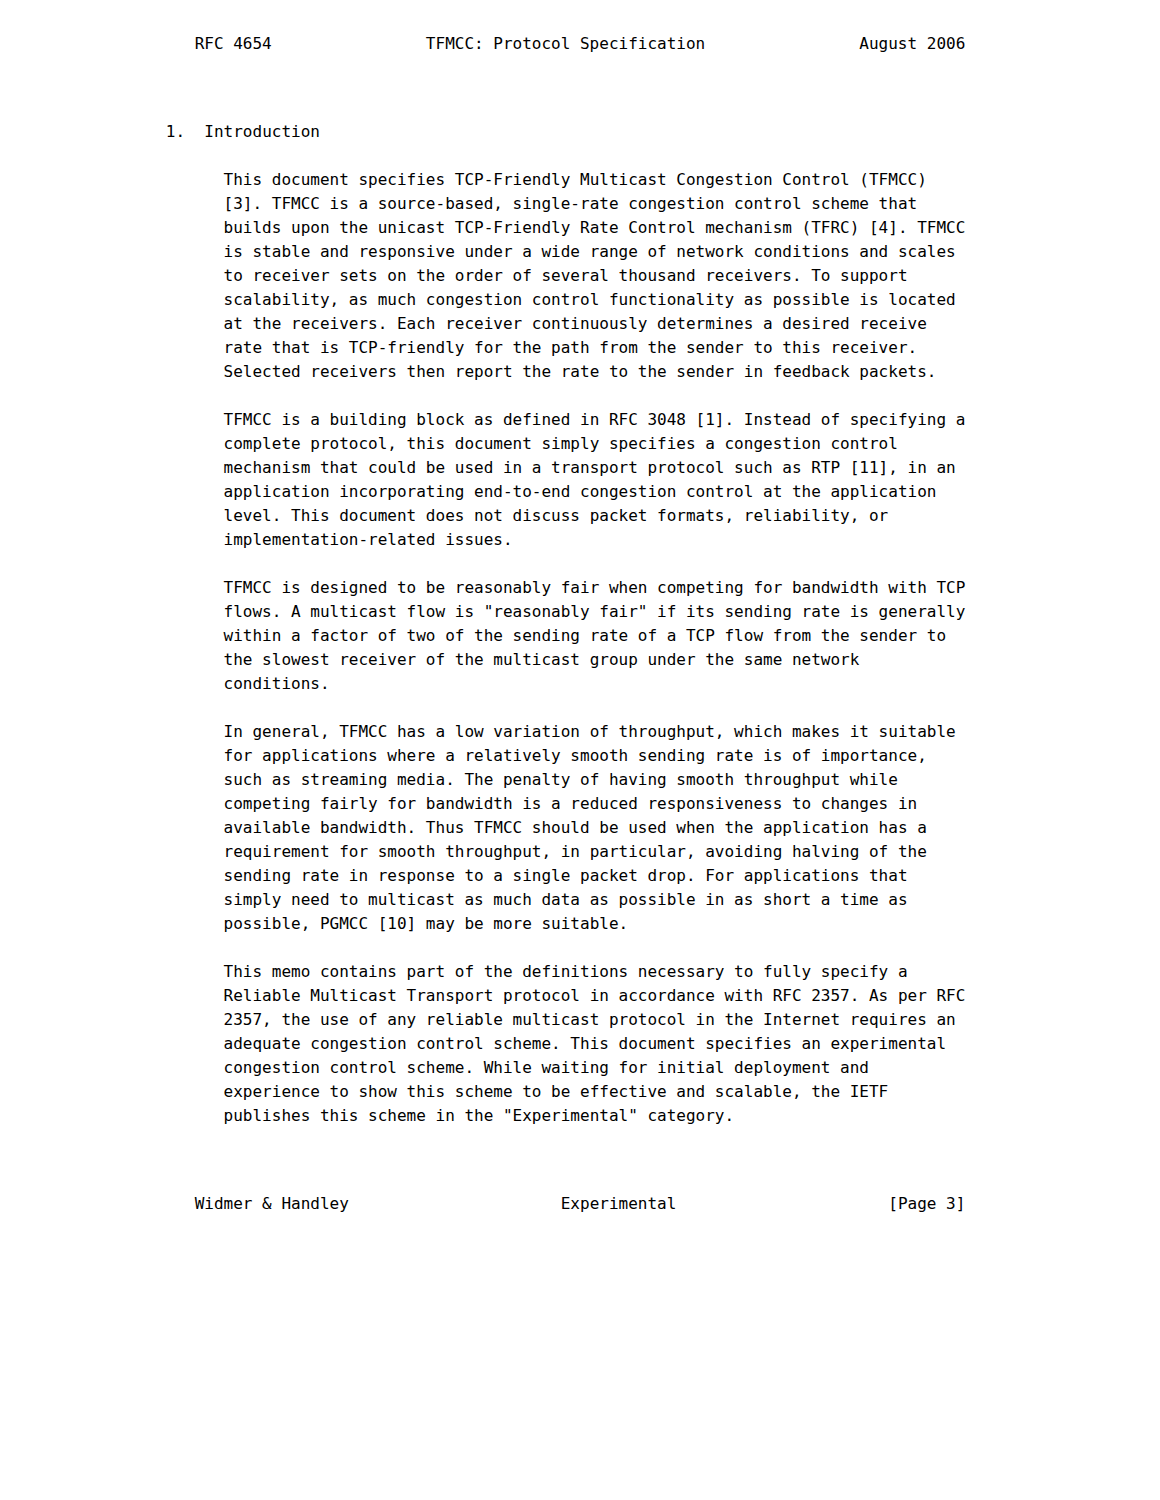RFC 4654 TFMCC: Protocol Specification August 2006
1. Introduction
This document specifies TCP-Friendly Multicast Congestion Control (TFMCC) [3]. TFMCC is a source-based, single-rate congestion control scheme that builds upon the unicast TCP-Friendly Rate Control mechanism (TFRC) [4]. TFMCC is stable and responsive under a wide range of network conditions and scales to receiver sets on the order of several thousand receivers. To support scalability, as much congestion control functionality as possible is located at the receivers. Each receiver continuously determines a desired receive rate that is TCP-friendly for the path from the sender to this receiver. Selected receivers then report the rate to the sender in feedback packets.
TFMCC is a building block as defined in RFC 3048 [1]. Instead of specifying a complete protocol, this document simply specifies a congestion control mechanism that could be used in a transport protocol such as RTP [11], in an application incorporating end-to-end congestion control at the application level. This document does not discuss packet formats, reliability, or implementation-related issues.
TFMCC is designed to be reasonably fair when competing for bandwidth with TCP flows. A multicast flow is "reasonably fair" if its sending rate is generally within a factor of two of the sending rate of a TCP flow from the sender to the slowest receiver of the multicast group under the same network conditions.
In general, TFMCC has a low variation of throughput, which makes it suitable for applications where a relatively smooth sending rate is of importance, such as streaming media. The penalty of having smooth throughput while competing fairly for bandwidth is a reduced responsiveness to changes in available bandwidth. Thus TFMCC should be used when the application has a requirement for smooth throughput, in particular, avoiding halving of the sending rate in response to a single packet drop. For applications that simply need to multicast as much data as possible in as short a time as possible, PGMCC [10] may be more suitable.
This memo contains part of the definitions necessary to fully specify a Reliable Multicast Transport protocol in accordance with RFC 2357. As per RFC 2357, the use of any reliable multicast protocol in the Internet requires an adequate congestion control scheme. This document specifies an experimental congestion control scheme. While waiting for initial deployment and experience to show this scheme to be effective and scalable, the IETF publishes this scheme in the "Experimental" category.
Widmer & Handley Experimental [Page 3]